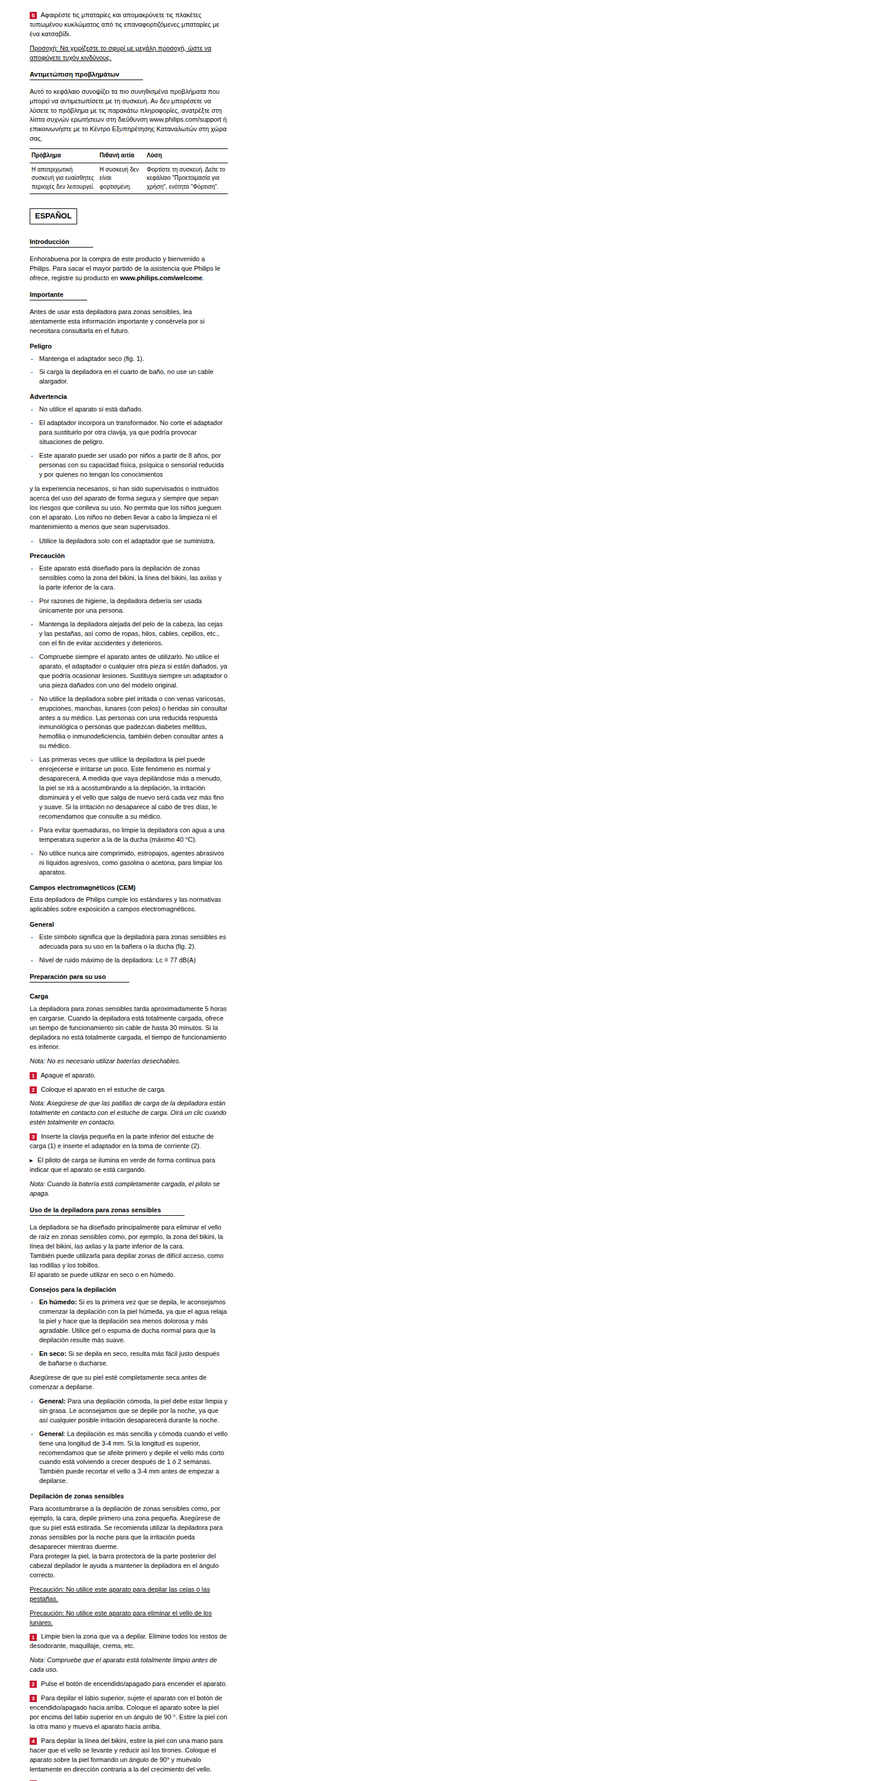5 Αφαιρέστε τις μπαταρίες και απομακρύνετε τις πλακέτες τυπωμένου κυκλώματος από τις επαναφορτιζόμενες μπαταρίες με ένα κατσαβίδι.
Προσοχή: Να χειρίζεστε το σφυρί με μεγάλη προσοχή, ώστε να αποφύγετε τυχόν κινδύνους.
Αντιμετώπιση προβλημάτων
Αυτό το κεφάλαιο συνοψίζει τα πιο συνηθισμένα προβλήματα που μπορεί να αντιμετωπίσετε με τη συσκευή. Αν δεν μπορέσετε να λύσετε το πρόβλημα με τις παρακάτω πληροφορίες, ανατρέξτε στη λίστα συχνών ερωτήσεων στη διεύθυνση www.philips.com/support ή επικοινωνήστε με το Κέντρο Εξυπηρέτησης Καταναλωτών στη χώρα σας.
| Πρόβλημα | Πιθανή αιτία | Λύση |
| --- | --- | --- |
| Η αποτριχωτική συσκευή για ευαίσθητες περιοχές δεν λειτουργεί. | Η συσκευή δεν είναι φορτισμένη. | Φορτίστε τη συσκευή. Δείτε το κεφάλαιο "Προετοιμασία για χρήση", ενότητα "Φόρτιση". |
ESPAÑOL
Introducción
Enhorabuena por la compra de este producto y bienvenido a Philips. Para sacar el mayor partido de la asistencia que Philips le ofrece, registre su producto en www.philips.com/welcome.
Importante
Antes de usar esta depiladora para zonas sensibles, lea atentamente esta información importante y consérvela por si necesitara consultarla en el futuro.
Peligro
Mantenga el adaptador seco (fig. 1).
Si carga la depiladora en el cuarto de baño, no use un cable alargador.
Advertencia
No utilice el aparato si está dañado.
El adaptador incorpora un transformador. No corte el adaptador para sustituirlo por otra clavija, ya que podría provocar situaciones de peligro.
Este aparato puede ser usado por niños a partir de 8 años, por personas con su capacidad física, psíquica o sensorial reducida y por quienes no tengan los conocimientos
y la experiencia necesarios, si han sido supervisados o instruidos acerca del uso del aparato de forma segura y siempre que sepan los riesgos que conlleva su uso. No permita que los niños jueguen con el aparato. Los niños no deben llevar a cabo la limpieza ni el mantenimiento a menos que sean supervisados.
Utilice la depiladora solo con el adaptador que se suministra.
Precaución
Este aparato está diseñado para la depilación de zonas sensibles como la zona del bikini, la línea del bikini, las axilas y la parte inferior de la cara.
Por razones de higiene, la depiladora debería ser usada únicamente por una persona.
Mantenga la depiladora alejada del pelo de la cabeza, las cejas y las pestañas, así como de ropas, hilos, cables, cepillos, etc., con el fin de evitar accidentes y deterioros.
Compruebe siempre el aparato antes de utilizarlo. No utilice el aparato, el adaptador o cualquier otra pieza si están dañados, ya que podría ocasionar lesiones. Sustituya siempre un adaptador o una pieza dañados con uno del modelo original.
No utilice la depiladora sobre piel irritada o con venas varicosas, erupciones, manchas, lunares (con pelos) o heridas sin consultar antes a su médico. Las personas con una reducida respuesta inmunológica o personas que padezcan diabetes mellitus, hemofilia o inmunodeficiencia, también deben consultar antes a su médico.
Las primeras veces que utilice la depiladora la piel puede enrojecerse e irritarse un poco. Este fenómeno es normal y desaparecerá. A medida que vaya depilándose más a menudo, la piel se irá a acostumbrando a la depilación, la irritación disminuirá y el vello que salga de nuevo será cada vez más fino y suave. Si la irritación no desaparece al cabo de tres días, le recomendamos que consulte a su médico.
Para evitar quemaduras, no limpie la depiladora con agua a una temperatura superior a la de la ducha (máximo 40 °C).
No utilice nunca aire comprimido, estropajos, agentes abrasivos ni líquidos agresivos, como gasolina o acetona, para limpiar los aparatos.
Campos electromagnéticos (CEM)
Esta depiladora de Philips cumple los estándares y las normativas aplicables sobre exposición a campos electromagnéticos.
General
Este símbolo significa que la depiladora para zonas sensibles es adecuada para su uso en la bañera o la ducha (fig. 2).
Nivel de ruido máximo de la depiladora: Lc = 77 dB(A)
Preparación para su uso
Carga
La depiladora para zonas sensibles tarda aproximadamente 5 horas en cargarse. Cuando la depiladora está totalmente cargada, ofrece un tiempo de funcionamiento sin cable de hasta 30 minutos. Si la depiladora no está totalmente cargada, el tiempo de funcionamiento es inferior.
Nota: No es necesario utilizar baterías desechables.
1 Apague el aparato.
2 Coloque el aparato en el estuche de carga.
Nota: Asegúrese de que las patillas de carga de la depiladora están totalmente en contacto con el estuche de carga. Oirá un clic cuando estén totalmente en contacto.
3 Inserte la clavija pequeña en la parte inferior del estuche de carga (1) e inserte el adaptador en la toma de corriente (2).
▸ El piloto de carga se ilumina en verde de forma continua para indicar que el aparato se está cargando.
Nota: Cuando la batería está completamente cargada, el piloto se apaga.
Uso de la depiladora para zonas sensibles
La depiladora se ha diseñado principalmente para eliminar el vello de raíz en zonas sensibles como, por ejemplo, la zona del bikini, la línea del bikini, las axilas y la parte inferior de la cara.
También puede utilizarla para depilar zonas de difícil acceso, como las rodillas y los tobillos.
El aparato se puede utilizar en seco o en húmedo.
Consejos para la depilación
En húmedo: Si es la primera vez que se depila, le aconsejamos comenzar la depilación con la piel húmeda, ya que el agua relaja la piel y hace que la depilación sea menos dolorosa y más agradable. Utilice gel o espuma de ducha normal para que la depilación resulte más suave.
En seco: Si se depila en seco, resulta más fácil justo después de bañarse o ducharse.
Asegúrese de que su piel esté completamente seca antes de comenzar a depilarse.
General: Para una depilación cómoda, la piel debe estar limpia y sin grasa. Le aconsejamos que se depile por la noche, ya que así cualquier posible irritación desaparecerá durante la noche.
General: La depilación es más sencilla y cómoda cuando el vello tiene una longitud de 3-4 mm. Si la longitud es superior, recomendamos que se afeite primero y depile el vello más corto cuando está volviendo a crecer después de 1 ó 2 semanas. También puede recortar el vello a 3-4 mm antes de empezar a depilarse.
Depilación de zonas sensibles
Para acostumbrarse a la depilación de zonas sensibles como, por ejemplo, la cara, depile primero una zona pequeña. Asegúrese de que su piel está estirada. Se recomienda utilizar la depiladora para zonas sensibles por la noche para que la irritación pueda desaparecer mientras duerme.
Para proteger la piel, la barra protectora de la parte posterior del cabezal depilador le ayuda a mantener la depiladora en el ángulo correcto.
Precaución: No utilice este aparato para depilar las cejas o las pestañas.
Precaución: No utilice este aparato para eliminar el vello de los lunares.
1 Limpie bien la zona que va a depilar. Elimine todos los restos de desodorante, maquillaje, crema, etc.
Nota: Compruebe que el aparato está totalmente limpio antes de cada uso.
2 Pulse el botón de encendido/apagado para encender el aparato.
3 Para depilar el labio superior, sujete el aparato con el botón de encendido/apagado hacia arriba. Coloque el aparato sobre la piel por encima del labio superior en un ángulo de 90 °. Estire la piel con la otra mano y mueva el aparato hacia arriba.
4 Para depilar la línea del bikini, estire la piel con una mano para hacer que el vello se levante y reducir así los tirones. Coloque el aparato sobre la piel formando un ángulo de 90° y muévalo lentamente en dirección contraria a la del crecimiento del vello.
5 Para depilar las axilas, levante el brazo para estirar la piel. Coloque el aparato sobre la piel formando un ángulo de 90 ° y muévalo